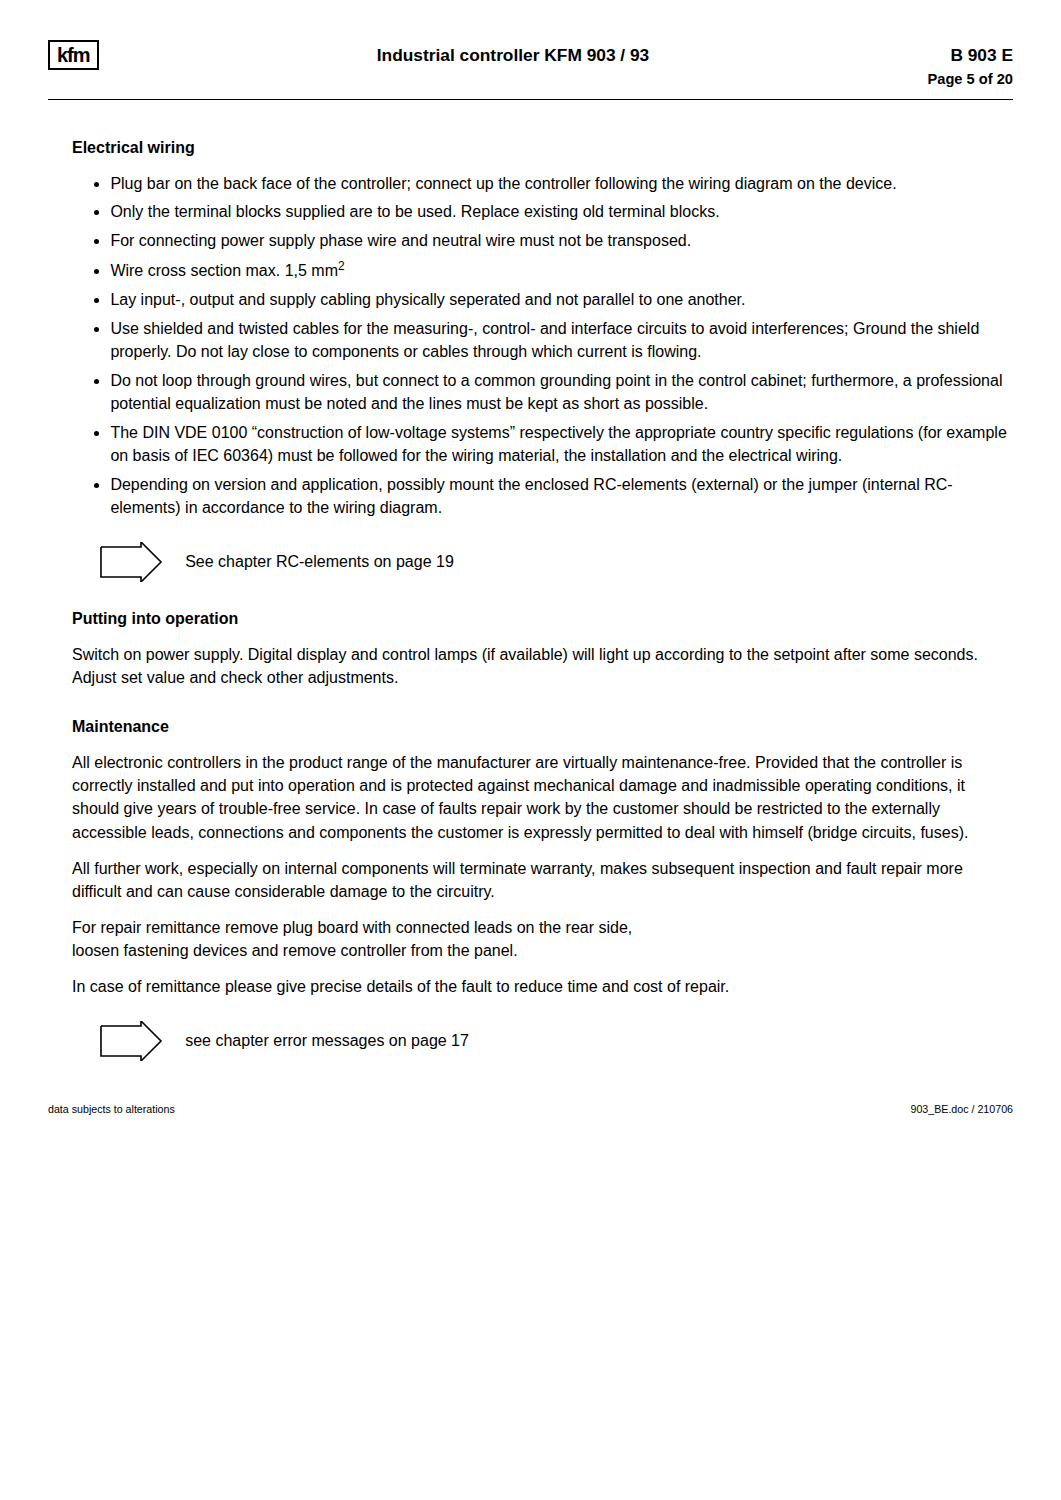kfm
Industrial controller KFM 903 / 93
B 903 E Page 5 of 20
Electrical wiring
Plug bar on the back face of the controller; connect up the controller following the wiring diagram on the device.
Only the terminal blocks supplied are to be used. Replace existing old terminal blocks.
For connecting power supply phase wire and neutral wire must not be transposed.
Wire cross section max. 1,5 mm2
Lay input-, output and supply cabling physically seperated and not parallel to one another.
Use shielded and twisted cables for the measuring-, control- and interface circuits to avoid interferences; Ground the shield properly. Do not lay close to components or cables through which current is flowing.
Do not loop through ground wires, but connect to a common grounding point in the control cabinet; furthermore, a professional potential equalization must be noted and the lines must be kept as short as possible.
The DIN VDE 0100 “construction of low-voltage systems” respectively the appropriate country specific regulations (for example on basis of IEC 60364) must be followed for the wiring material, the installation and the electrical wiring.
Depending on version and application, possibly mount the enclosed RC-elements (external) or the jumper (internal RC-elements) in accordance to the wiring diagram.
See chapter RC-elements on page 19
Putting into operation
Switch on power supply. Digital display and control lamps (if available) will light up according to the setpoint after some seconds. Adjust set value and check other adjustments.
Maintenance
All electronic controllers in the product range of the manufacturer are virtually maintenance-free. Provided that the controller is correctly installed and put into operation and is protected against mechanical damage and inadmissible operating conditions, it should give years of trouble-free service. In case of faults repair work by the customer should be restricted to the externally accessible leads, connections and components the customer is expressly permitted to deal with himself (bridge circuits, fuses).
All further work, especially on internal components will terminate warranty, makes subsequent inspection and fault repair more difficult and can cause considerable damage to the circuitry.
For repair remittance remove plug board with connected leads on the rear side,
loosen fastening devices and remove controller from the panel.
In case of remittance please give precise details of the fault to reduce time and cost of repair.
see chapter error messages on page 17
data subjects to alterations 903_BE.doc / 210706